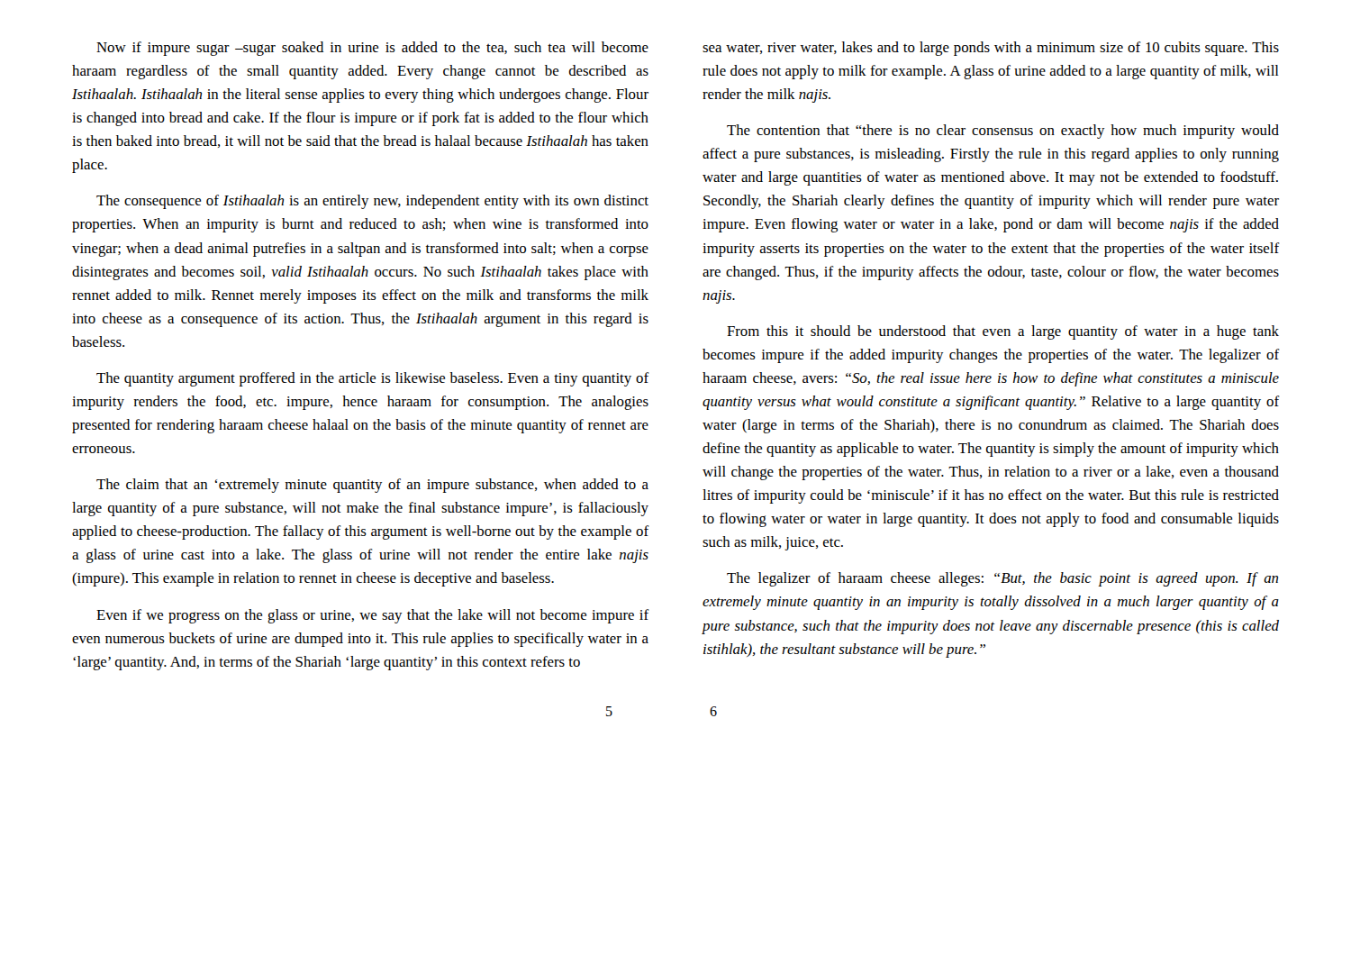Now if impure sugar –sugar soaked in urine is added to the tea, such tea will become haraam regardless of the small quantity added. Every change cannot be described as Istihaalah. Istihaalah in the literal sense applies to every thing which undergoes change. Flour is changed into bread and cake. If the flour is impure or if pork fat is added to the flour which is then baked into bread, it will not be said that the bread is halaal because Istihaalah has taken place.
The consequence of Istihaalah is an entirely new, independent entity with its own distinct properties. When an impurity is burnt and reduced to ash; when wine is transformed into vinegar; when a dead animal putrefies in a saltpan and is transformed into salt; when a corpse disintegrates and becomes soil, valid Istihaalah occurs. No such Istihaalah takes place with rennet added to milk. Rennet merely imposes its effect on the milk and transforms the milk into cheese as a consequence of its action. Thus, the Istihaalah argument in this regard is baseless.
The quantity argument proffered in the article is likewise baseless. Even a tiny quantity of impurity renders the food, etc. impure, hence haraam for consumption. The analogies presented for rendering haraam cheese halaal on the basis of the minute quantity of rennet are erroneous.
The claim that an ‘extremely minute quantity of an impure substance, when added to a large quantity of a pure substance, will not make the final substance impure’, is fallaciously applied to cheese-production. The fallacy of this argument is well-borne out by the example of a glass of urine cast into a lake. The glass of urine will not render the entire lake najis (impure). This example in relation to rennet in cheese is deceptive and baseless.
Even if we progress on the glass or urine, we say that the lake will not become impure if even numerous buckets of urine are dumped into it. This rule applies to specifically water in a ‘large’ quantity. And, in terms of the Shariah ‘large quantity’ in this context refers to
5
sea water, river water, lakes and to large ponds with a minimum size of 10 cubits square. This rule does not apply to milk for example. A glass of urine added to a large quantity of milk, will render the milk najis.
The contention that “there is no clear consensus on exactly how much impurity would affect a pure substances, is misleading. Firstly the rule in this regard applies to only running water and large quantities of water as mentioned above. It may not be extended to foodstuff. Secondly, the Shariah clearly defines the quantity of impurity which will render pure water impure. Even flowing water or water in a lake, pond or dam will become najis if the added impurity asserts its properties on the water to the extent that the properties of the water itself are changed. Thus, if the impurity affects the odour, taste, colour or flow, the water becomes najis.
From this it should be understood that even a large quantity of water in a huge tank becomes impure if the added impurity changes the properties of the water. The legalizer of haraam cheese, avers: “So, the real issue here is how to define what constitutes a miniscule quantity versus what would constitute a significant quantity.” Relative to a large quantity of water (large in terms of the Shariah), there is no conundrum as claimed. The Shariah does define the quantity as applicable to water. The quantity is simply the amount of impurity which will change the properties of the water. Thus, in relation to a river or a lake, even a thousand litres of impurity could be ‘miniscule’ if it has no effect on the water. But this rule is restricted to flowing water or water in large quantity. It does not apply to food and consumable liquids such as milk, juice, etc.
The legalizer of haraam cheese alleges: “But, the basic point is agreed upon. If an extremely minute quantity in an impurity is totally dissolved in a much larger quantity of a pure substance, such that the impurity does not leave any discernable presence (this is called istihlak), the resultant substance will be pure.”
6